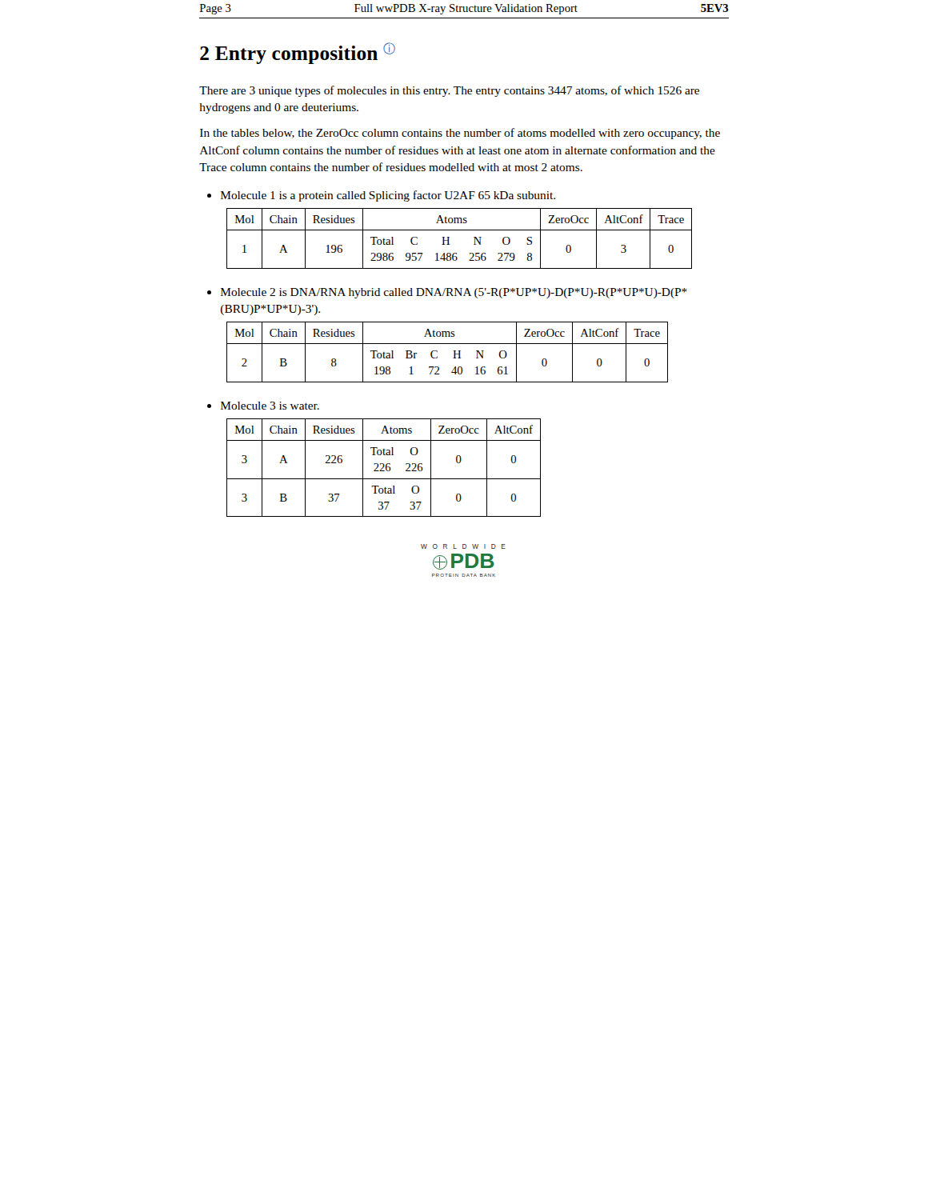Page 3
Full wwPDB X-ray Structure Validation Report
5EV3
2 Entry composition ⓘ
There are 3 unique types of molecules in this entry. The entry contains 3447 atoms, of which 1526 are hydrogens and 0 are deuteriums.
In the tables below, the ZeroOcc column contains the number of atoms modelled with zero occupancy, the AltConf column contains the number of residues with at least one atom in alternate conformation and the Trace column contains the number of residues modelled with at most 2 atoms.
Molecule 1 is a protein called Splicing factor U2AF 65 kDa subunit.
| Mol | Chain | Residues | Atoms | ZeroOcc | AltConf | Trace |
| --- | --- | --- | --- | --- | --- | --- |
| 1 | A | 196 | Total C H N O S 2986 957 1486 256 279 8 | 0 | 3 | 0 |
Molecule 2 is DNA/RNA hybrid called DNA/RNA (5'-R(P*UP*U)-D(P*U)-R(P*UP*U)-D(P*(BRU)P*UP*U)-3').
| Mol | Chain | Residues | Atoms | ZeroOcc | AltConf | Trace |
| --- | --- | --- | --- | --- | --- | --- |
| 2 | B | 8 | Total Br C H N O 198 1 72 40 16 61 | 0 | 0 | 0 |
Molecule 3 is water.
| Mol | Chain | Residues | Atoms | ZeroOcc | AltConf |
| --- | --- | --- | --- | --- | --- |
| 3 | A | 226 | Total O 226 226 | 0 | 0 |
| 3 | B | 37 | Total O 37 37 | 0 | 0 |
W O R L D W I D E
PDB
PROTEIN DATA BANK